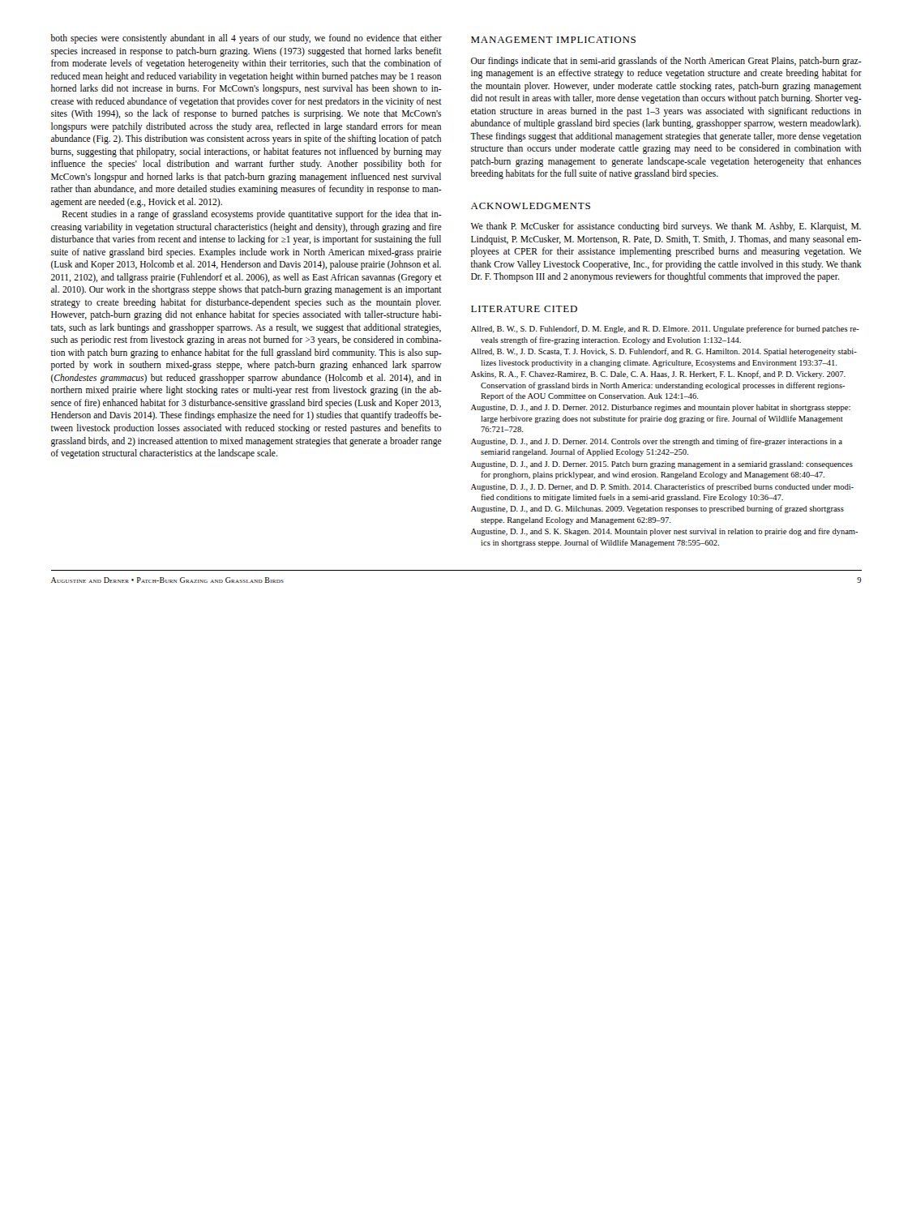both species were consistently abundant in all 4 years of our study, we found no evidence that either species increased in response to patch-burn grazing. Wiens (1973) suggested that horned larks benefit from moderate levels of vegetation heterogeneity within their territories, such that the combination of reduced mean height and reduced variability in vegetation height within burned patches may be 1 reason horned larks did not increase in burns. For McCown's longspurs, nest survival has been shown to increase with reduced abundance of vegetation that provides cover for nest predators in the vicinity of nest sites (With 1994), so the lack of response to burned patches is surprising. We note that McCown's longspurs were patchily distributed across the study area, reflected in large standard errors for mean abundance (Fig. 2). This distribution was consistent across years in spite of the shifting location of patch burns, suggesting that philopatry, social interactions, or habitat features not influenced by burning may influence the species' local distribution and warrant further study. Another possibility both for McCown's longspur and horned larks is that patch-burn grazing management influenced nest survival rather than abundance, and more detailed studies examining measures of fecundity in response to management are needed (e.g., Hovick et al. 2012).
Recent studies in a range of grassland ecosystems provide quantitative support for the idea that increasing variability in vegetation structural characteristics (height and density), through grazing and fire disturbance that varies from recent and intense to lacking for ≥1 year, is important for sustaining the full suite of native grassland bird species. Examples include work in North American mixed-grass prairie (Lusk and Koper 2013, Holcomb et al. 2014, Henderson and Davis 2014), palouse prairie (Johnson et al. 2011, 2102), and tallgrass prairie (Fuhlendorf et al. 2006), as well as East African savannas (Gregory et al. 2010). Our work in the shortgrass steppe shows that patch-burn grazing management is an important strategy to create breeding habitat for disturbance-dependent species such as the mountain plover. However, patch-burn grazing did not enhance habitat for species associated with taller-structure habitats, such as lark buntings and grasshopper sparrows. As a result, we suggest that additional strategies, such as periodic rest from livestock grazing in areas not burned for >3 years, be considered in combination with patch burn grazing to enhance habitat for the full grassland bird community. This is also supported by work in southern mixed-grass steppe, where patch-burn grazing enhanced lark sparrow (Chondestes grammacus) but reduced grasshopper sparrow abundance (Holcomb et al. 2014), and in northern mixed prairie where light stocking rates or multi-year rest from livestock grazing (in the absence of fire) enhanced habitat for 3 disturbance-sensitive grassland bird species (Lusk and Koper 2013, Henderson and Davis 2014). These findings emphasize the need for 1) studies that quantify tradeoffs between livestock production losses associated with reduced stocking or rested pastures and benefits to grassland birds, and 2) increased attention to mixed management strategies that generate a broader range of vegetation structural characteristics at the landscape scale.
Management Implications
Our findings indicate that in semi-arid grasslands of the North American Great Plains, patch-burn grazing management is an effective strategy to reduce vegetation structure and create breeding habitat for the mountain plover. However, under moderate cattle stocking rates, patch-burn grazing management did not result in areas with taller, more dense vegetation than occurs without patch burning. Shorter vegetation structure in areas burned in the past 1–3 years was associated with significant reductions in abundance of multiple grassland bird species (lark bunting, grasshopper sparrow, western meadowlark). These findings suggest that additional management strategies that generate taller, more dense vegetation structure than occurs under moderate cattle grazing may need to be considered in combination with patch-burn grazing management to generate landscape-scale vegetation heterogeneity that enhances breeding habitats for the full suite of native grassland bird species.
Acknowledgments
We thank P. McCusker for assistance conducting bird surveys. We thank M. Ashby, E. Klarquist, M. Lindquist, P. McCusker, M. Mortenson, R. Pate, D. Smith, T. Smith, J. Thomas, and many seasonal employees at CPER for their assistance implementing prescribed burns and measuring vegetation. We thank Crow Valley Livestock Cooperative, Inc., for providing the cattle involved in this study. We thank Dr. F. Thompson III and 2 anonymous reviewers for thoughtful comments that improved the paper.
Literature Cited
Allred, B. W., S. D. Fuhlendorf, D. M. Engle, and R. D. Elmore. 2011. Ungulate preference for burned patches reveals strength of fire-grazing interaction. Ecology and Evolution 1:132–144.
Allred, B. W., J. D. Scasta, T. J. Hovick, S. D. Fuhlendorf, and R. G. Hamilton. 2014. Spatial heterogeneity stabilizes livestock productivity in a changing climate. Agriculture, Ecosystems and Environment 193:37–41.
Askins, R. A., F. Chavez-Ramirez, B. C. Dale, C. A. Haas, J. R. Herkert, F. L. Knopf, and P. D. Vickery. 2007. Conservation of grassland birds in North America: understanding ecological processes in different regions-Report of the AOU Committee on Conservation. Auk 124:1–46.
Augustine, D. J., and J. D. Derner. 2012. Disturbance regimes and mountain plover habitat in shortgrass steppe: large herbivore grazing does not substitute for prairie dog grazing or fire. Journal of Wildlife Management 76:721–728.
Augustine, D. J., and J. D. Derner. 2014. Controls over the strength and timing of fire-grazer interactions in a semiarid rangeland. Journal of Applied Ecology 51:242–250.
Augustine, D. J., and J. D. Derner. 2015. Patch burn grazing management in a semiarid grassland: consequences for pronghorn, plains pricklypear, and wind erosion. Rangeland Ecology and Management 68:40–47.
Augustine, D. J., J. D. Derner, and D. P. Smith. 2014. Characteristics of prescribed burns conducted under modified conditions to mitigate limited fuels in a semi-arid grassland. Fire Ecology 10:36–47.
Augustine, D. J., and D. G. Milchunas. 2009. Vegetation responses to prescribed burning of grazed shortgrass steppe. Rangeland Ecology and Management 62:89–97.
Augustine, D. J., and S. K. Skagen. 2014. Mountain plover nest survival in relation to prairie dog and fire dynamics in shortgrass steppe. Journal of Wildlife Management 78:595–602.
Augustine and Derner • Patch-Burn Grazing and Grassland Birds 9